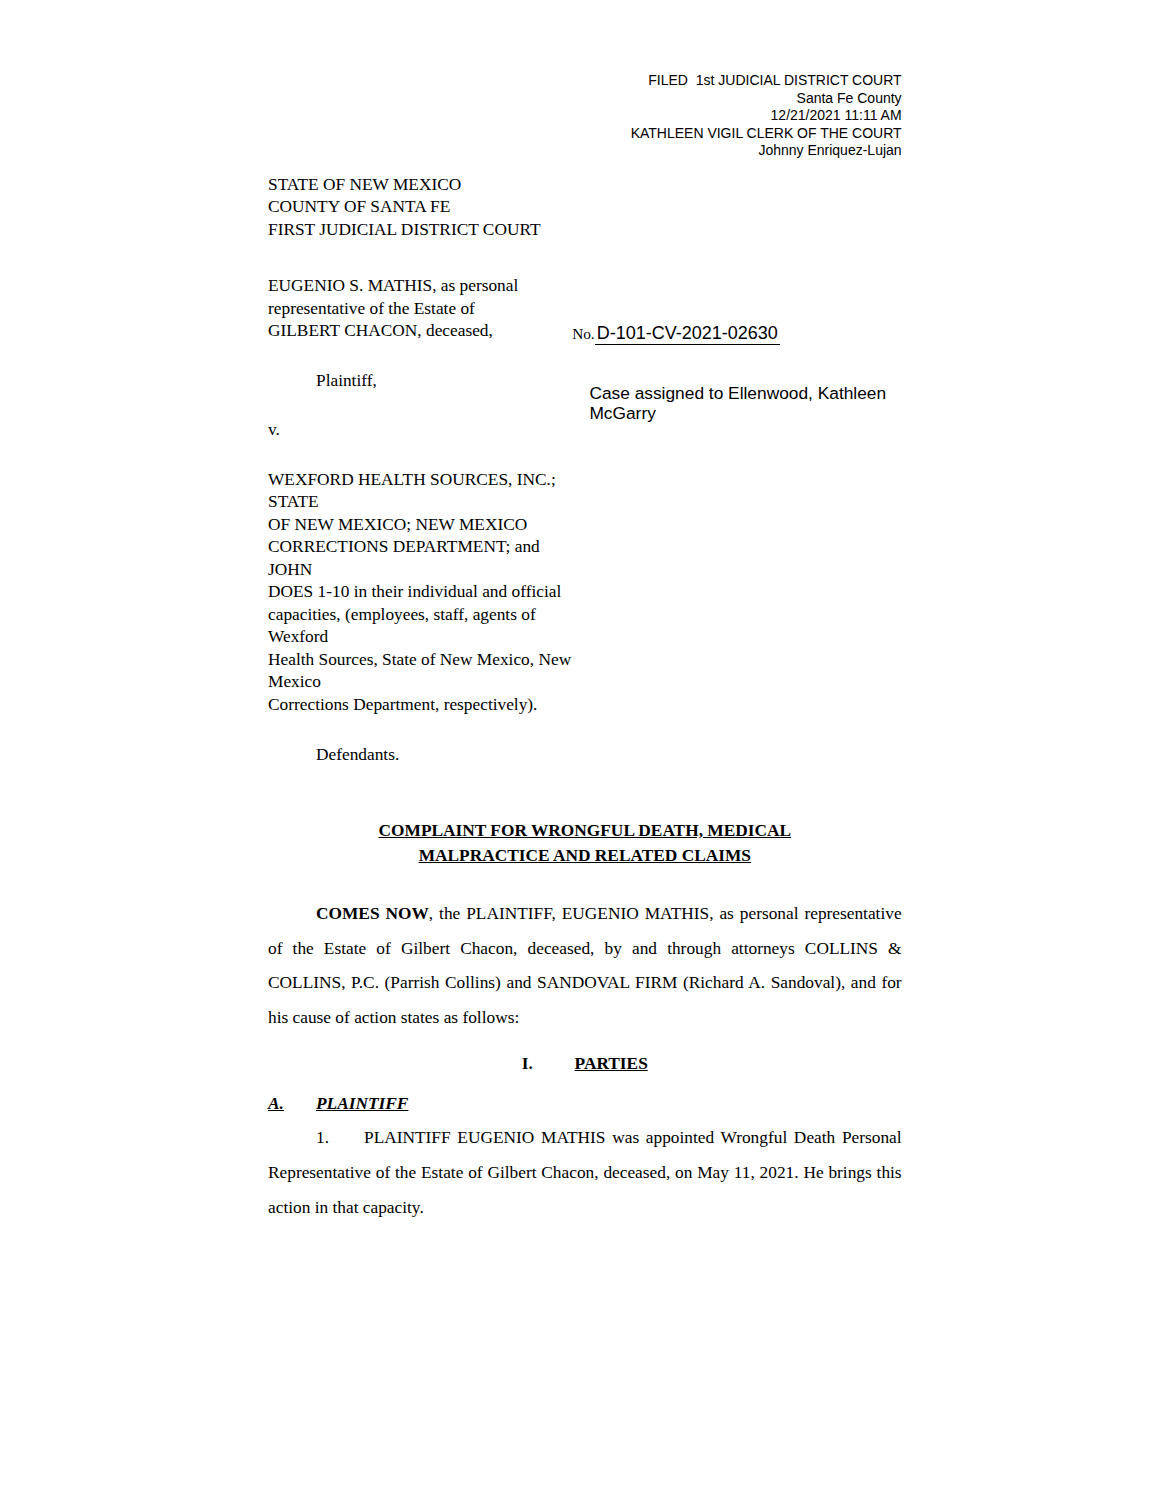FILED 1st JUDICIAL DISTRICT COURT
Santa Fe County
12/21/2021 11:11 AM
KATHLEEN VIGIL CLERK OF THE COURT
Johnny Enriquez-Lujan
| STATE OF NEW MEXICO COUNTY OF SANTA FE FIRST JUDICIAL DISTRICT COURT EUGENIO S. MATHIS, as personal representative of the Estate of GILBERT CHACON, deceased, Plaintiff, v. WEXFORD HEALTH SOURCES, INC.; STATE OF NEW MEXICO; NEW MEXICO CORRECTIONS DEPARTMENT; and JOHN DOES 1-10 in their individual and official capacities, (employees, staff, agents of Wexford Health Sources, State of New Mexico, New Mexico Corrections Department, respectively). Defendants. | No. D-101-CV-2021-02630 Case assigned to Ellenwood, Kathleen McGarry |
COMPLAINT FOR WRONGFUL DEATH, MEDICAL MALPRACTICE AND RELATED CLAIMS
COMES NOW, the PLAINTIFF, EUGENIO MATHIS, as personal representative of the Estate of Gilbert Chacon, deceased, by and through attorneys COLLINS & COLLINS, P.C. (Parrish Collins) and SANDOVAL FIRM (Richard A. Sandoval), and for his cause of action states as follows:
I. PARTIES
A. PLAINTIFF
1. PLAINTIFF EUGENIO MATHIS was appointed Wrongful Death Personal Representative of the Estate of Gilbert Chacon, deceased, on May 11, 2021. He brings this action in that capacity.